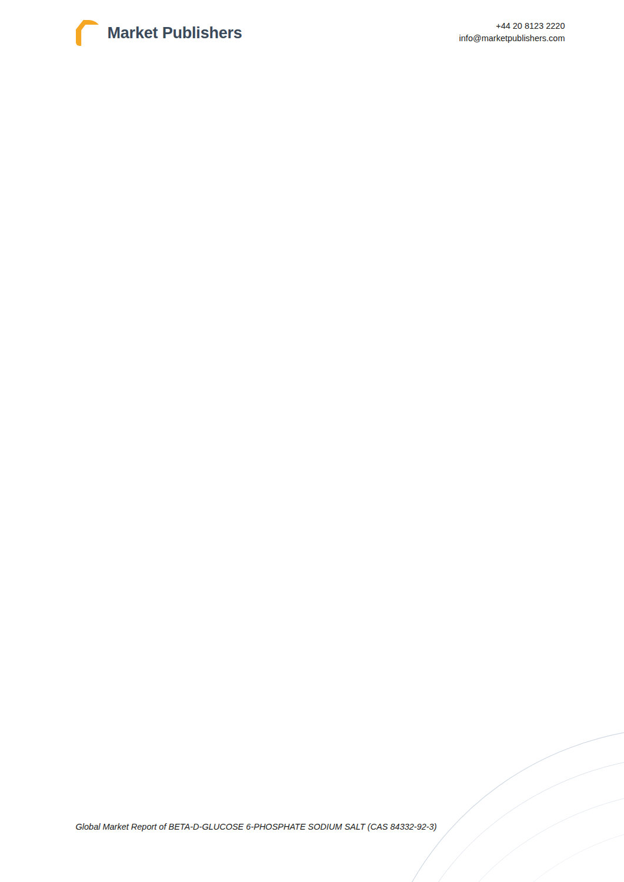Market Publishers
+44 20 8123 2220
info@marketpublishers.com
Global Market Report of BETA-D-GLUCOSE 6-PHOSPHATE SODIUM SALT (CAS 84332-92-3)